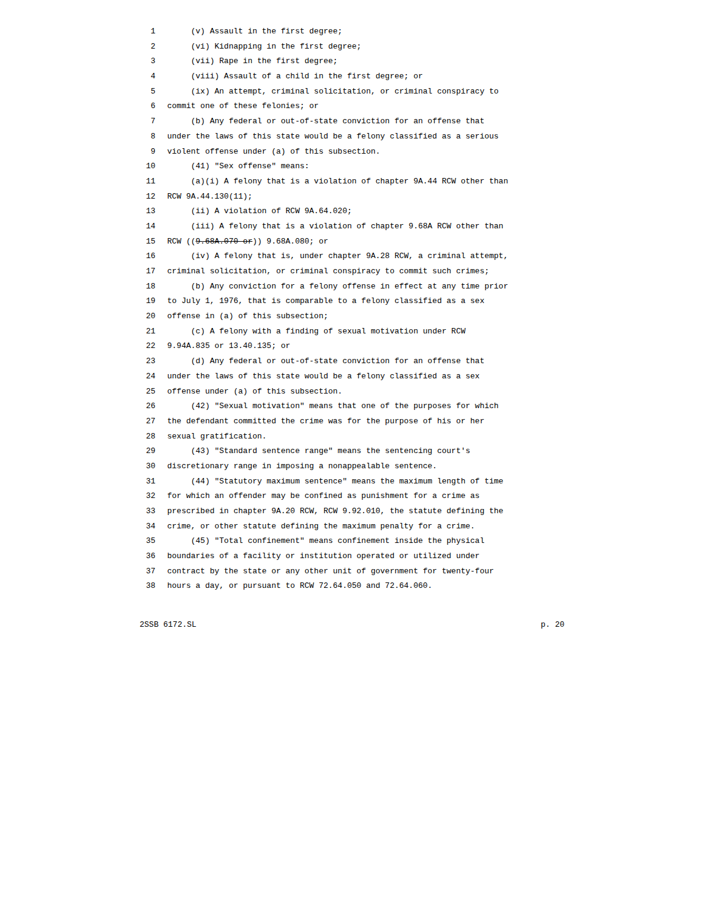(v) Assault in the first degree;
(vi) Kidnapping in the first degree;
(vii) Rape in the first degree;
(viii) Assault of a child in the first degree; or
(ix) An attempt, criminal solicitation, or criminal conspiracy to
commit one of these felonies; or
(b) Any federal or out-of-state conviction for an offense that
under the laws of this state would be a felony classified as a serious
violent offense under (a) of this subsection.
(41) "Sex offense" means:
(a)(i) A felony that is a violation of chapter 9A.44 RCW other than
RCW 9A.44.130(11);
(ii) A violation of RCW 9A.64.020;
(iii) A felony that is a violation of chapter 9.68A RCW other than
RCW ((9.68A.070 or)) 9.68A.080; or
(iv) A felony that is, under chapter 9A.28 RCW, a criminal attempt,
criminal solicitation, or criminal conspiracy to commit such crimes;
(b) Any conviction for a felony offense in effect at any time prior
to July 1, 1976, that is comparable to a felony classified as a sex
offense in (a) of this subsection;
(c) A felony with a finding of sexual motivation under RCW
9.94A.835 or 13.40.135; or
(d) Any federal or out-of-state conviction for an offense that
under the laws of this state would be a felony classified as a sex
offense under (a) of this subsection.
(42) "Sexual motivation" means that one of the purposes for which
the defendant committed the crime was for the purpose of his or her
sexual gratification.
(43) "Standard sentence range" means the sentencing court's
discretionary range in imposing a nonappealable sentence.
(44) "Statutory maximum sentence" means the maximum length of time
for which an offender may be confined as punishment for a crime as
prescribed in chapter 9A.20 RCW, RCW 9.92.010, the statute defining the
crime, or other statute defining the maximum penalty for a crime.
(45) "Total confinement" means confinement inside the physical
boundaries of a facility or institution operated or utilized under
contract by the state or any other unit of government for twenty-four
hours a day, or pursuant to RCW 72.64.050 and 72.64.060.
2SSB 6172.SL p. 20